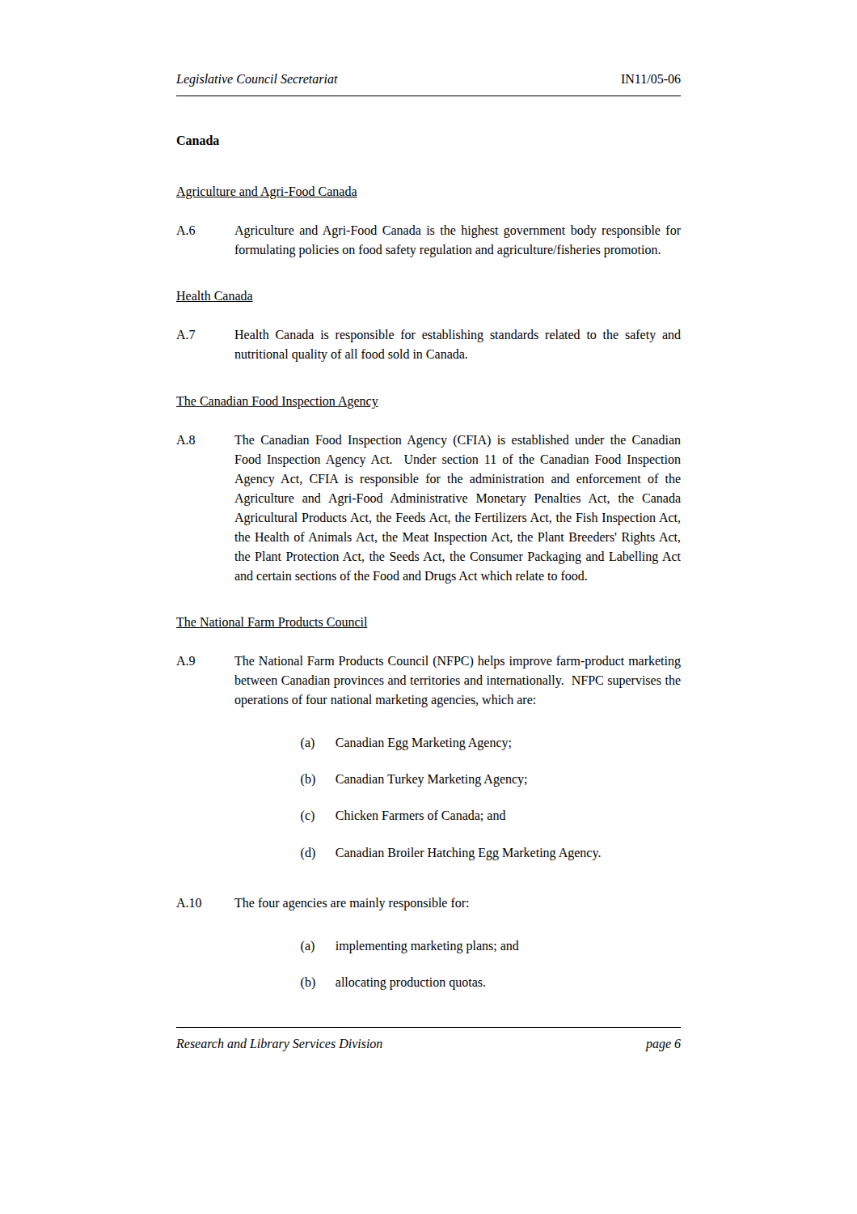Legislative Council Secretariat IN11/05-06
Canada
Agriculture and Agri-Food Canada
A.6 Agriculture and Agri-Food Canada is the highest government body responsible for formulating policies on food safety regulation and agriculture/fisheries promotion.
Health Canada
A.7 Health Canada is responsible for establishing standards related to the safety and nutritional quality of all food sold in Canada.
The Canadian Food Inspection Agency
A.8 The Canadian Food Inspection Agency (CFIA) is established under the Canadian Food Inspection Agency Act. Under section 11 of the Canadian Food Inspection Agency Act, CFIA is responsible for the administration and enforcement of the Agriculture and Agri-Food Administrative Monetary Penalties Act, the Canada Agricultural Products Act, the Feeds Act, the Fertilizers Act, the Fish Inspection Act, the Health of Animals Act, the Meat Inspection Act, the Plant Breeders' Rights Act, the Plant Protection Act, the Seeds Act, the Consumer Packaging and Labelling Act and certain sections of the Food and Drugs Act which relate to food.
The National Farm Products Council
A.9 The National Farm Products Council (NFPC) helps improve farm-product marketing between Canadian provinces and territories and internationally. NFPC supervises the operations of four national marketing agencies, which are:
(a) Canadian Egg Marketing Agency;
(b) Canadian Turkey Marketing Agency;
(c) Chicken Farmers of Canada; and
(d) Canadian Broiler Hatching Egg Marketing Agency.
A.10 The four agencies are mainly responsible for:
(a) implementing marketing plans; and
(b) allocating production quotas.
Research and Library Services Division page 6